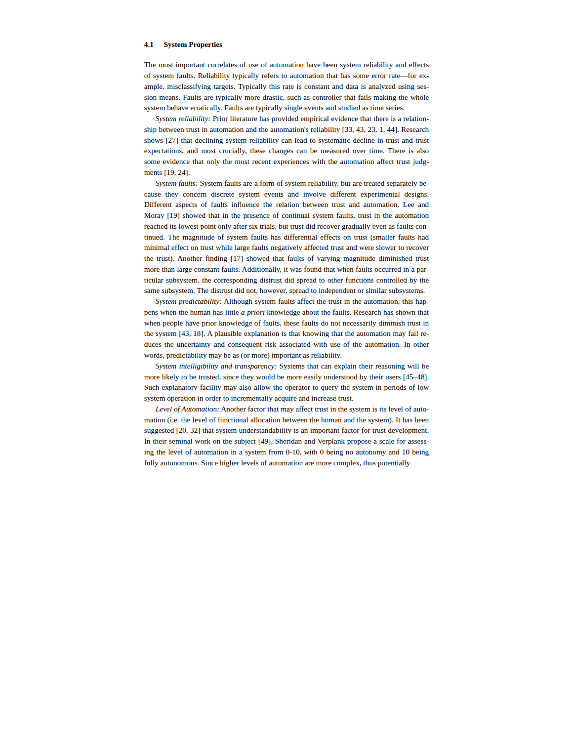4.1 System Properties
The most important correlates of use of automation have been system reliability and effects of system faults. Reliability typically refers to automation that has some error rate—for example, misclassifying targets. Typically this rate is constant and data is analyzed using session means. Faults are typically more drastic, such as controller that fails making the whole system behave erratically. Faults are typically single events and studied as time series.
System reliability: Prior literature has provided empirical evidence that there is a relationship between trust in automation and the automation's reliability [33, 43, 23, 1, 44]. Research shows [27] that declining system reliability can lead to systematic decline in trust and trust expectations, and most crucially, these changes can be measured over time. There is also some evidence that only the most recent experiences with the automation affect trust judgments [19, 24].
System faults: System faults are a form of system reliability, but are treated separately because they concern discrete system events and involve different experimental designs. Different aspects of faults influence the relation between trust and automation. Lee and Moray [19] showed that in the presence of continual system faults, trust in the automation reached its lowest point only after six trials, but trust did recover gradually even as faults continued. The magnitude of system faults has differential effects on trust (smaller faults had minimal effect on trust while large faults negatively affected trust and were slower to recover the trust). Another finding [17] showed that faults of varying magnitude diminished trust more than large constant faults. Additionally, it was found that when faults occurred in a particular subsystem, the corresponding distrust did spread to other functions controlled by the same subsystem. The distrust did not, however, spread to independent or similar subsystems.
System predictability: Although system faults affect the trust in the automation, this happens when the human has little a priori knowledge about the faults. Research has shown that when people have prior knowledge of faults, these faults do not necessarily diminish trust in the system [43, 18]. A plausible explanation is that knowing that the automation may fail reduces the uncertainty and consequent risk associated with use of the automation. In other words, predictability may be as (or more) important as reliability.
System intelligibility and transparency: Systems that can explain their reasoning will be more likely to be trusted, since they would be more easily understood by their users [45–48]. Such explanatory facility may also allow the operator to query the system in periods of low system operation in order to incrementally acquire and increase trust.
Level of Automation: Another factor that may affect trust in the system is its level of automation (i.e. the level of functional allocation between the human and the system). It has been suggested [20, 32] that system understandability is an important factor for trust development. In their seminal work on the subject [49], Sheridan and Verplank propose a scale for assessing the level of automation in a system from 0-10, with 0 being no autonomy and 10 being fully autonomous. Since higher levels of automation are more complex, thus potentially